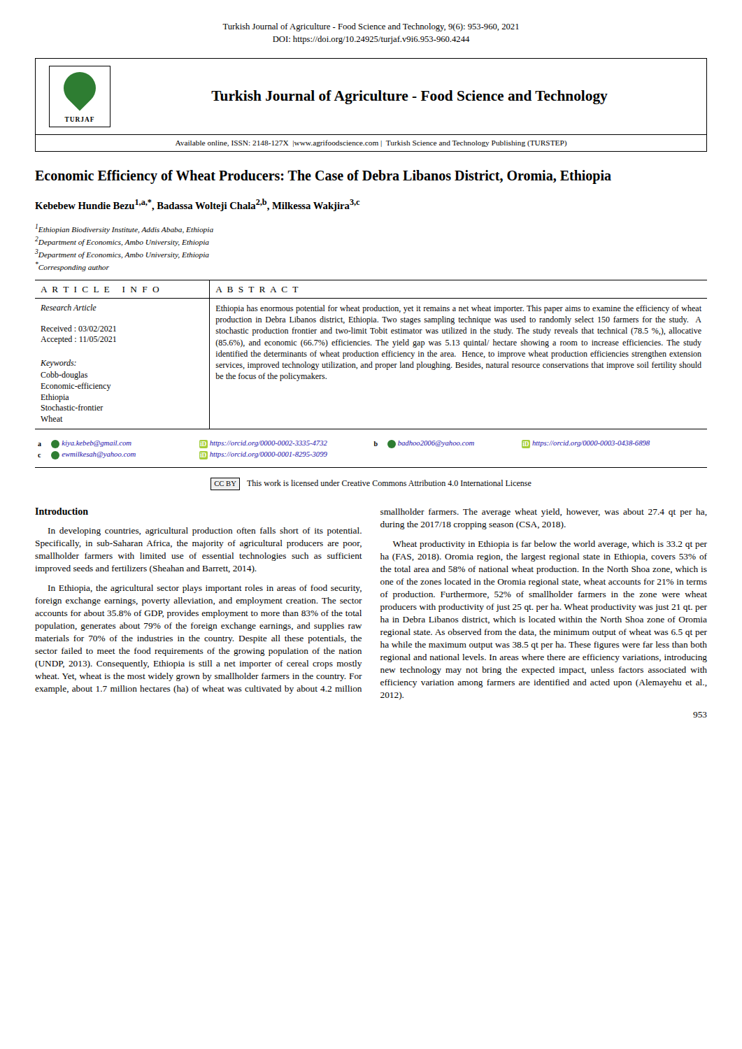Turkish Journal of Agriculture - Food Science and Technology, 9(6): 953-960, 2021
DOI: https://doi.org/10.24925/turjaf.v9i6.953-960.4244
TURJAF
Turkish Journal of Agriculture - Food Science and Technology
Available online, ISSN: 2148-127X |www.agrifoodscience.com | Turkish Science and Technology Publishing (TURSTEP)
Economic Efficiency of Wheat Producers: The Case of Debra Libanos District, Oromia, Ethiopia
Kebebew Hundie Bezu1,a,*, Badassa Wolteji Chala2,b, Milkessa Wakjira3,c
1Ethiopian Biodiversity Institute, Addis Ababa, Ethiopia
2Department of Economics, Ambo University, Ethiopia
3Department of Economics, Ambo University, Ethiopia
*Corresponding author
| A R T I C L E I N F O | A B S T R A C T |
| --- | --- |
| Research Article Received : 03/02/2021 Accepted : 11/05/2021 Keywords: Cobb-douglas Economic-efficiency Ethiopia Stochastic-frontier Wheat | Ethiopia has enormous potential for wheat production, yet it remains a net wheat importer. This paper aims to examine the efficiency of wheat production in Debra Libanos district, Ethiopia. Two stages sampling technique was used to randomly select 150 farmers for the study. A stochastic production frontier and two-limit Tobit estimator was utilized in the study. The study reveals that technical (78.5 %,), allocative (85.6%), and economic (66.7%) efficiencies. The yield gap was 5.13 quintal/ hectare showing a room to increase efficiencies. The study identified the determinants of wheat production efficiency in the area. Hence, to improve wheat production efficiencies strengthen extension services, improved technology utilization, and proper land ploughing. Besides, natural resource conservations that improve soil fertility should be the focus of the policymakers. |
| a | kiya.kebeb@gmail.com | iD https://orcid.org/0000-0002-3335-4732 | b | badhoo2006@yahoo.com | iD https://orcid.org/0000-0003-0438-6898 |
| c | ewmilkesah@yahoo.com | iD https://orcid.org/0000-0001-8295-3099 | | | |
CC BYThis work is licensed under Creative Commons Attribution 4.0 International License
Introduction
In developing countries, agricultural production often falls short of its potential. Specifically, in sub-Saharan Africa, the majority of agricultural producers are poor, smallholder farmers with limited use of essential technologies such as sufficient improved seeds and fertilizers (Sheahan and Barrett, 2014).
In Ethiopia, the agricultural sector plays important roles in areas of food security, foreign exchange earnings, poverty alleviation, and employment creation. The sector accounts for about 35.8% of GDP, provides employment to more than 83% of the total population, generates about 79% of the foreign exchange earnings, and supplies raw materials for 70% of the industries in the country. Despite all these potentials, the sector failed to meet the food requirements of the growing population of the nation (UNDP, 2013). Consequently, Ethiopia is still a net importer of cereal crops mostly wheat. Yet, wheat is the most widely grown by smallholder farmers in the country. For example, about 1.7 million hectares (ha) of wheat was cultivated by about 4.2 million smallholder farmers. The average wheat yield, however, was about 27.4 qt per ha, during the 2017/18 cropping season (CSA, 2018).
Wheat productivity in Ethiopia is far below the world average, which is 33.2 qt per ha (FAS, 2018). Oromia region, the largest regional state in Ethiopia, covers 53% of the total area and 58% of national wheat production. In the North Shoa zone, which is one of the zones located in the Oromia regional state, wheat accounts for 21% in terms of production. Furthermore, 52% of smallholder farmers in the zone were wheat producers with productivity of just 25 qt. per ha. Wheat productivity was just 21 qt. per ha in Debra Libanos district, which is located within the North Shoa zone of Oromia regional state. As observed from the data, the minimum output of wheat was 6.5 qt per ha while the maximum output was 38.5 qt per ha. These figures were far less than both regional and national levels. In areas where there are efficiency variations, introducing new technology may not bring the expected impact, unless factors associated with efficiency variation among farmers are identified and acted upon (Alemayehu et al., 2012).
953